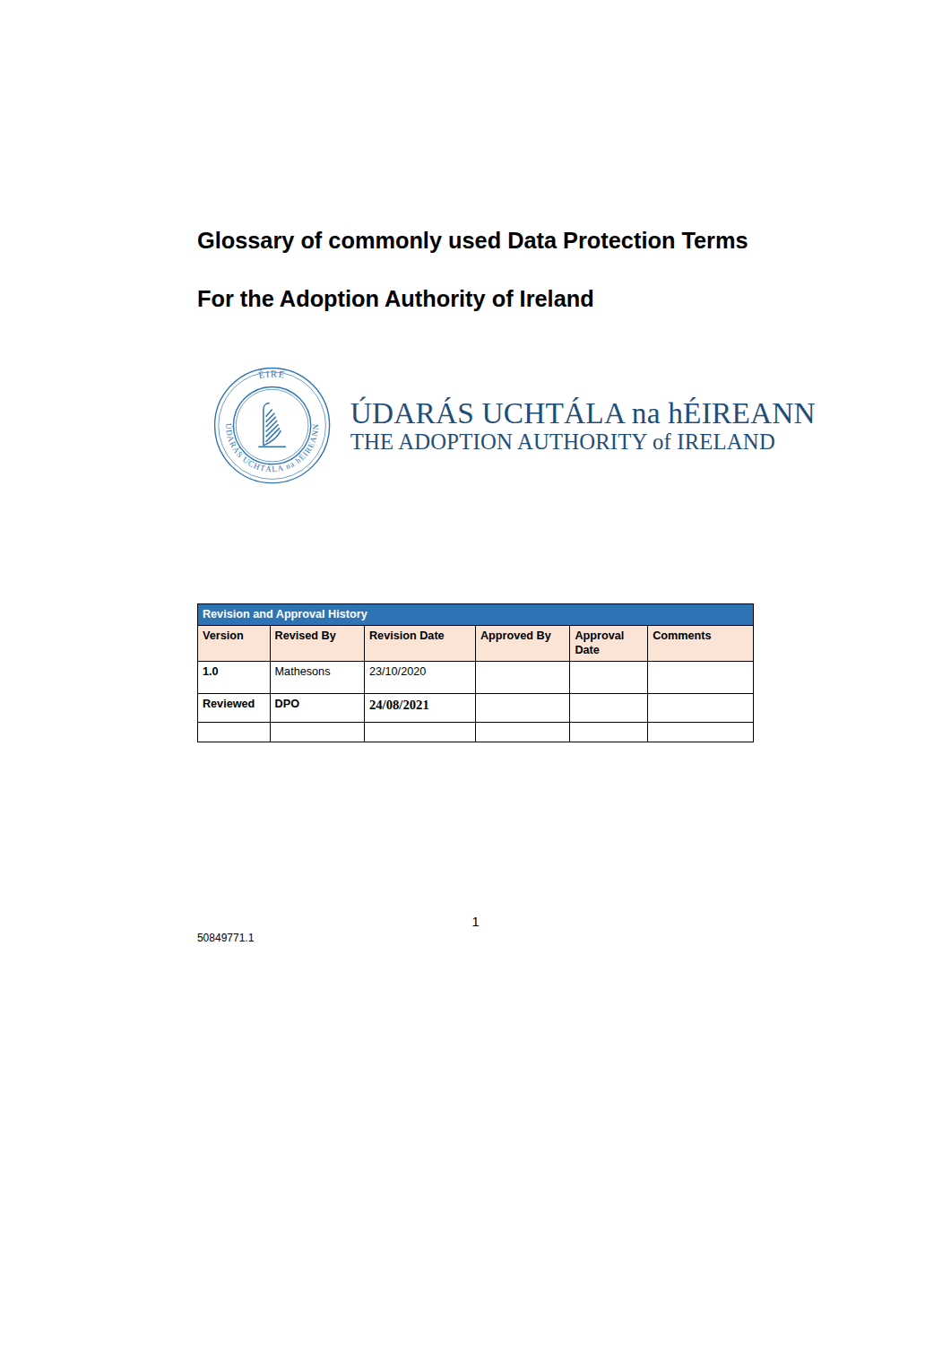Glossary of commonly used Data Protection Terms For the Adoption Authority of Ireland
ÉIRE ÚDARÁS UCHTÁLA na hÉIREANN
ÚDARÁS UCHTÁLA na hÉIREANN
THE ADOPTION AUTHORITY of IRELAND
| Revision and Approval History |
| --- |
| Version | Revised By | Revision Date | Approved By | Approval Date | Comments |
| 1.0 | Mathesons | 23/10/2020 | | | |
| Reviewed | DPO | 24/08/2021 | | | |
1
50849771.1